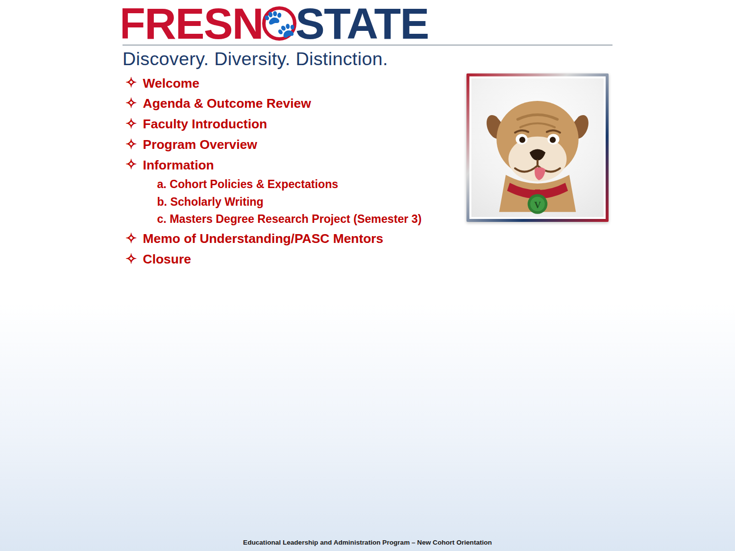FRESN 🐾STATE
Discovery. Diversity. Distinction.
Welcome
Agenda & Outcome Review
Faculty Introduction
Program Overview
Information
Cohort Policies & Expectations
Scholarly Writing
Masters Degree Research Project (Semester 3)
Memo of Understanding/PASC Mentors
Closure
V
Educational Leadership and Administration Program – New Cohort Orientation